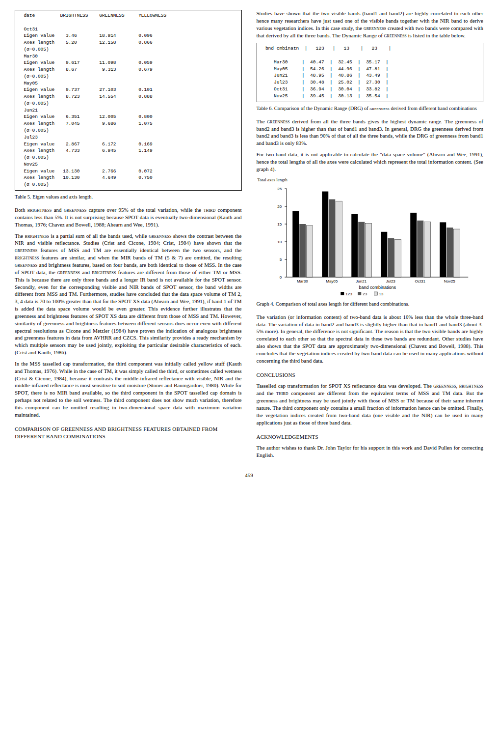date BRIGHTNESS GREENNESS YELLOWNESS Oct31 Eigen value 3.46 18.914 0.096 Axes length 5.20 12.158 0.866 (α=0.005) Mar30 Eigen value 9.617 11.098 0.059 Axes length 8.67 9.313 0.679 (α=0.005) May05 Eigen value 9.737 27.103 0.101 Axes length 8.723 14.554 0.888 (α=0.005) Jun21 Eigen value 6.351 12.005 0.800 Axes length 7.045 9.686 1.075 (α=0.005) Jul23 Eigen value 2.867 6.172 0.169 Axes length 4.733 6.945 1.149 (α=0.005) Nov25 Eigen value 13.130 2.766 0.072 Axes length 10.130 4.649 0.750 (α=0.005)
Table 5. Eigen values and axis length.
Both brightness and greenness capture over 95% of the total variation, while the third component contains less than 5%. It is not surprising because SPOT data is eventually two-dimensional (Kauth and Thomas, 1976; Chavez and Bowell, 1988; Ahearn and Wee, 1991).
The brightness is a partial sum of all the bands used, while greenness shows the contrast between the NIR and visible reflectance. Studies (Crist and Cicone, 1984; Crist, 1984) have shown that the greenness features of MSS and TM are essentially identical between the two sensors, and the brightness features are similar, and when the MIR bands of TM (5 & 7) are omitted, the resulting greenness and brightness features, based on four bands, are both identical to those of MSS. In the case of SPOT data, the greenness and brightness features are different from those of either TM or MSS. This is because there are only three bands and a longer IR band is not available for the SPOT sensor. Secondly, even for the corresponding visible and NIR bands of SPOT sensor, the band widths are different from MSS and TM. Furthermore, studies have concluded that the data space volume of TM 2, 3, 4 data is 70 to 100% greater than that for the SPOT XS data (Ahearn and Wee, 1991), if band 1 of TM is added the data space volume would be even greater. This evidence further illustrates that the greenness and brightness features of SPOT XS data are different from those of MSS and TM. However, similarity of greenness and brightness features between different sensors does occur even with different spectral resolutions as Cicone and Metzler (1984) have proven the indication of analogous brightness and greenness features in data from AVHRR and CZCS. This similarity provides a ready mechanism by which multiple sensors may be used jointly, exploiting the particular desirable characteristics of each. (Crist and Kauth, 1986).
In the MSS tasselled cap transformation, the third component was initially called yellow stuff (Kauth and Thomas, 1976). While in the case of TM, it was simply called the third, or sometimes called wetness (Crist & Cicone, 1984), because it contrasts the middle-infrared reflectance with visible, NIR and the middle-infrared reflectance is most sensitive to soil moisture (Stoner and Baumgardner, 1980). While for SPOT, there is no MIR band available, so the third component in the SPOT tasselled cap domain is perhaps not related to the soil wetness. The third component does not show much variation, therefore this component can be omitted resulting in two-dimensional space data with maximum variation maintained.
Comparison of greenness and brightness features obtained from different band combinations
Studies have shown that the two visible bands (band1 and band2) are highly correlated to each other hence many researchers have just used one of the visible bands together with the NIR band to derive various vegetation indices. In this case study, the greenness created with two bands were compared with that derived by all the three bands. The Dynamic Range of greenness is listed in the table below.
bnd cmbinatn | 123 | 13 | 23 | Mar30 | 40.47 | 32.45 | 35.17 | May05 | 54.26 | 44.96 | 47.81 | Jun21 | 48.95 | 40.86 | 43.49 | Jul23 | 30.48 | 25.02 | 27.30 | Oct31 | 36.94 | 30.04 | 33.82 | Nov25 | 39.45 | 30.13 | 35.54 |
Table 6. Comparison of the Dynamic Range (DRG) of greenness derived from different band combinations
The greenness derived from all the three bands gives the highest dynamic range. The greenness of band2 and band3 is higher than that of band1 and band3. In general, DRG the greenness derived from band2 and band3 is less than 90% of that of all the three bands, while the DRG of greenness from band1 and band3 is only 83%.
For two-band data, it is not applicable to calculate the "data space volume" (Ahearn and Wee, 1991), hence the total lengths of all the axes were calculated which represent the total information content. (See graph 4).
Total axes length
0 5 10 15 20 25 Mar30 May05 Jun21 Jul23 Oct31 Nov25 band combinations 123 23 13
Graph 4. Comparison of total axes length for different band combinations.
The variation (or information content) of two-band data is about 10% less than the whole three-band data. The variation of data in band2 and band3 is slightly higher than that in band1 and band3 (about 3-5% more). In general, the difference is not significant. The reason is that the two visible bands are highly correlated to each other so that the spectral data in these two bands are redundant. Other studies have also shown that the SPOT data are approximately two-dimensional (Chavez and Bowell, 1988). This concludes that the vegetation indices created by two-band data can be used in many applications without concerning the third band data.
Conclusions
Tasselled cap transformation for SPOT XS reflectance data was developed. The greenness, brightness and the third component are different from the equivalent terms of MSS and TM data. But the greenness and brightness may be used jointly with those of MSS or TM because of their same inherent nature. The third component only contains a small fraction of information hence can be omitted. Finally, the vegetation indices created from two-band data (one visible and the NIR) can be used in many applications just as those of three band data.
Acknowledgements
The author wishes to thank Dr. John Taylor for his support in this work and David Pullen for correcting English.
459